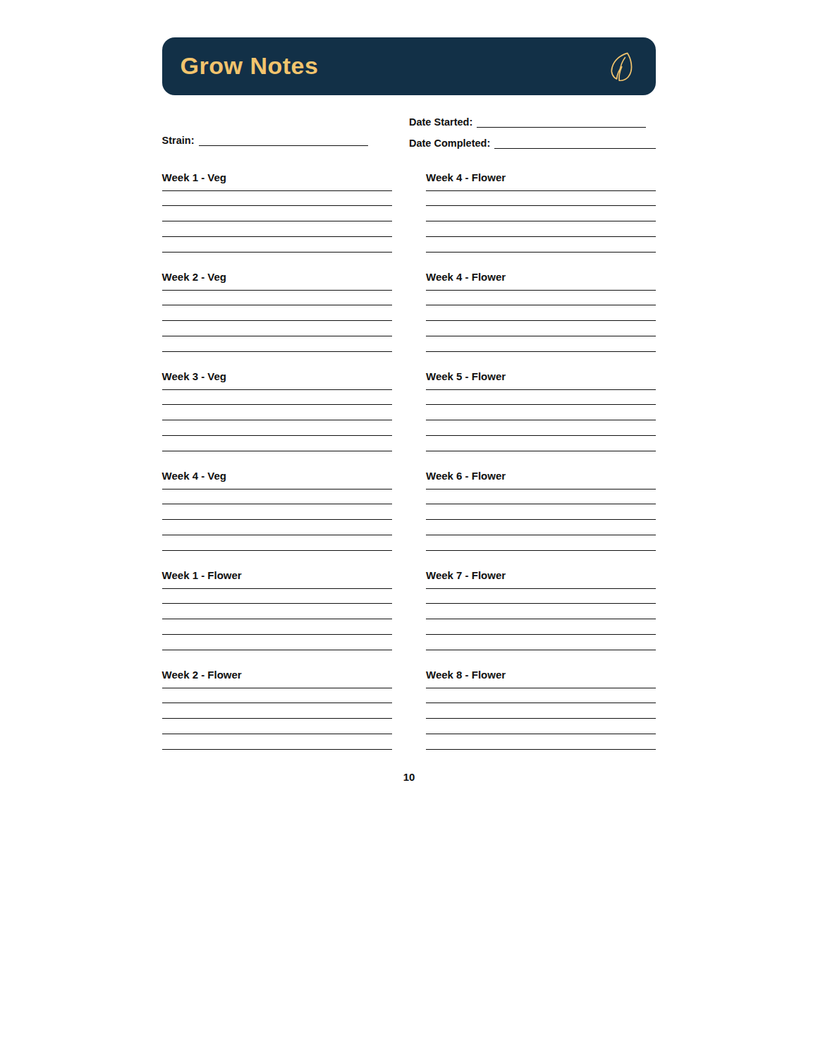Grow Notes
Strain:
Date Started:
Date Completed:
Week 1 - Veg
Week 2 - Veg
Week 3 - Veg
Week 4 - Veg
Week 1 - Flower
Week 2 - Flower
Week 4 - Flower
Week 4 - Flower
Week 5 - Flower
Week 6 - Flower
Week 7 - Flower
Week 8 - Flower
10